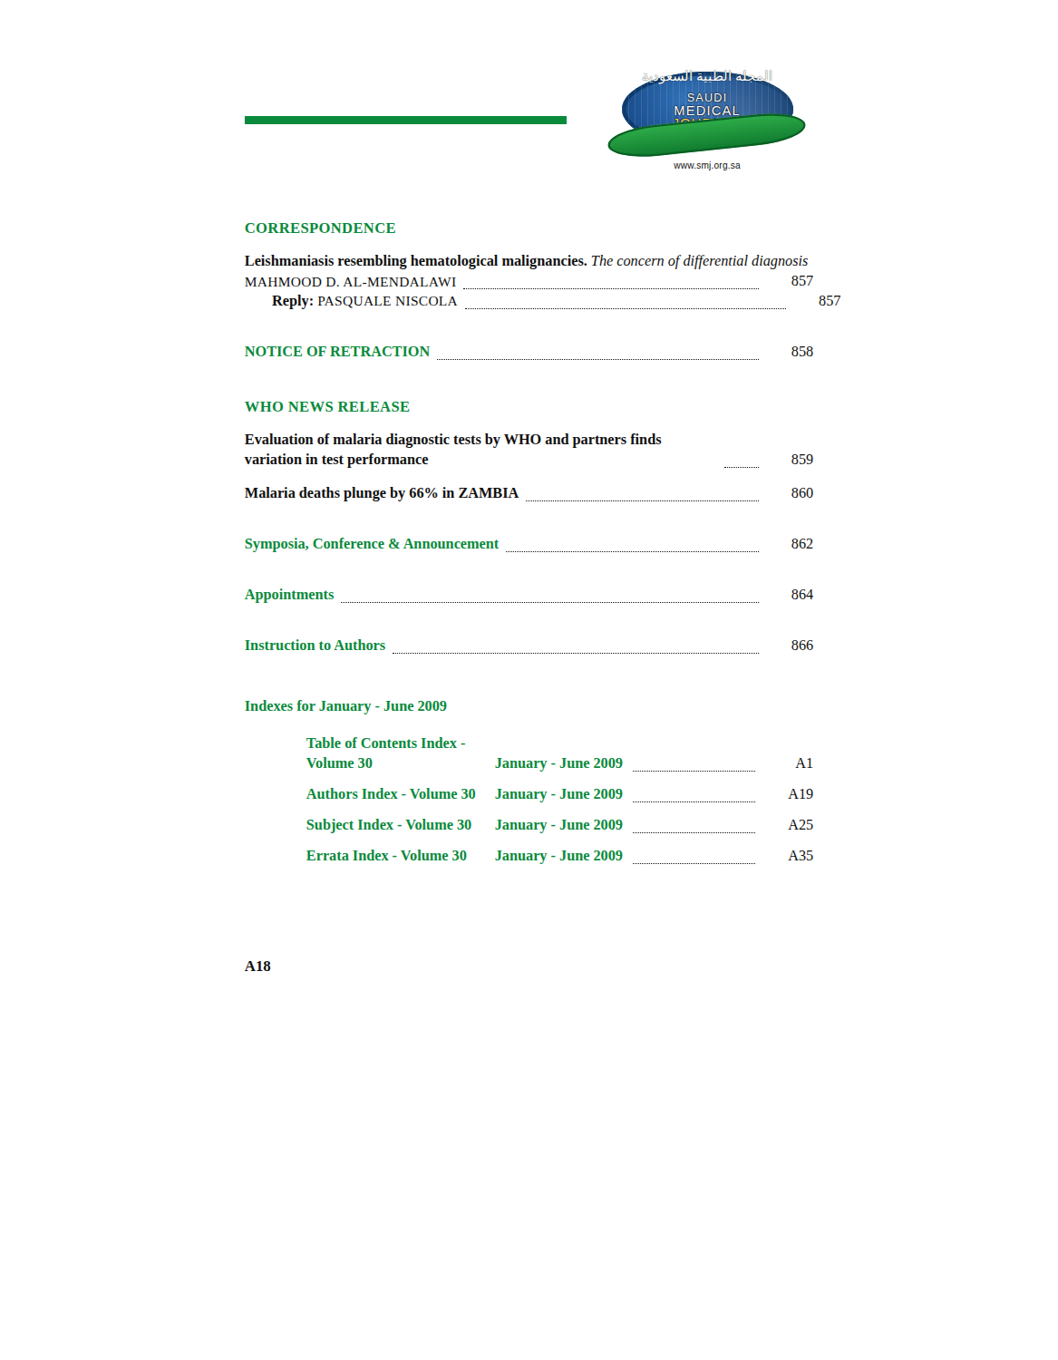المجلة الطبية السعودية
SAUDI MEDICAL JOURNAL
www.smj.org.sa
Correspondence
Leishmaniasis resembling hematological malignancies. The concern of differential diagnosis
Mahmood D. Al-Mendalawi 857
Reply: Pasquale Niscola 857
Notice of Retraction 858
WHO News Release
Evaluation of malaria diagnostic tests by WHO and partners finds variation in test performance 859
Malaria deaths plunge by 66% in ZAMBIA 860
Symposia, Conference & Announcement 862
Appointments 864
Instruction to Authors 866
Indexes for January - June 2009
Table of Contents Index - Volume 30 January - June 2009 A1
Authors Index - Volume 30 January - June 2009 A19
Subject Index - Volume 30 January - June 2009 A25
Errata Index - Volume 30 January - June 2009 A35
A18